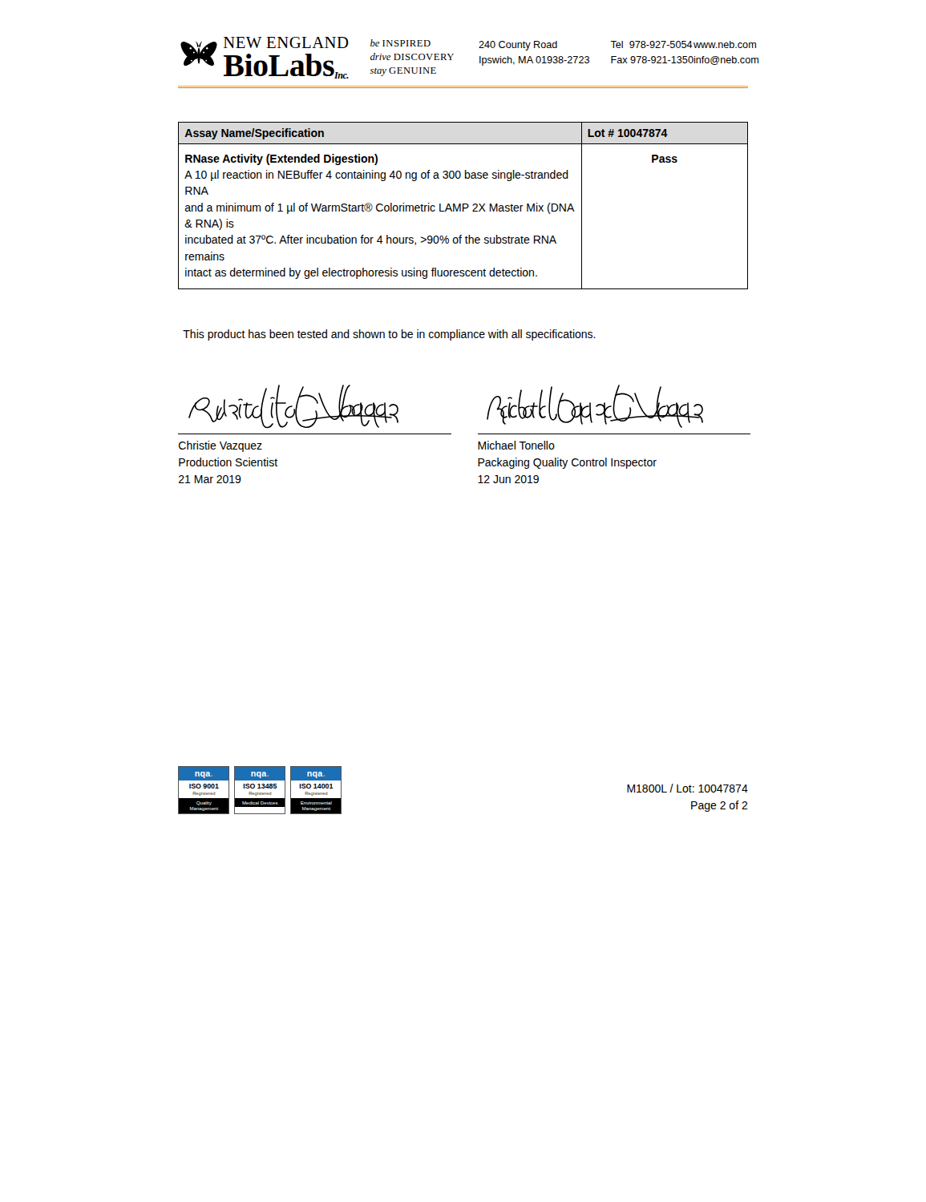NEW ENGLAND BioLabsInc.
be INSPIRED
drive DISCOVERY
stay GENUINE
240 County Road
Ipswich, MA 01938-2723
Tel 978-927-5054
Fax 978-921-1350
www.neb.com
info@neb.com
| Assay Name/Specification | Lot # 10047874 |
| --- | --- |
| RNase Activity (Extended Digestion) A 10 µl reaction in NEBuffer 4 containing 40 ng of a 300 base single-stranded RNA and a minimum of 1 µl of WarmStart® Colorimetric LAMP 2X Master Mix (DNA & RNA) is incubated at 37ºC. After incubation for 4 hours, >90% of the substrate RNA remains intact as determined by gel electrophoresis using fluorescent detection. | Pass |
This product has been tested and shown to be in compliance with all specifications.
Christie Vazquez
Production Scientist
21 Mar 2019
Michael Tonello
Packaging Quality Control Inspector
12 Jun 2019
nqa.
ISO 9001
Registered
Quality
Management
nqa.
ISO 13485
Registered
Medical Devices
nqa.
ISO 14001
Registered
Environmental
Management
M1800L / Lot: 10047874
Page 2 of 2